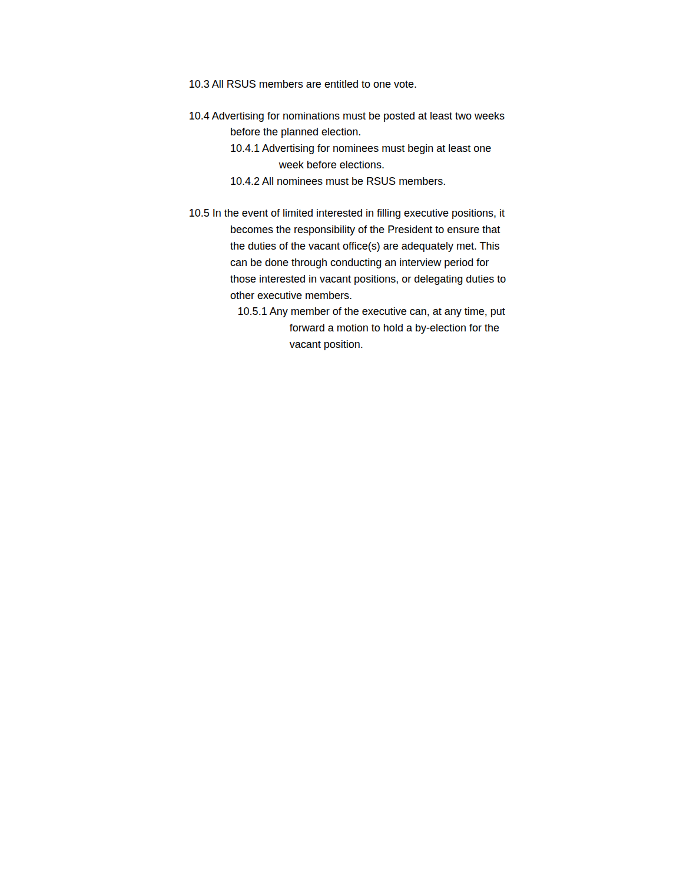10.3 All RSUS members are entitled to one vote.
10.4 Advertising for nominations must be posted at least two weeks before the planned election. 10.4.1 Advertising for nominees must begin at least one week before elections. 10.4.2 All nominees must be RSUS members.
10.5 In the event of limited interested in filling executive positions, it becomes the responsibility of the President to ensure that the duties of the vacant office(s) are adequately met. This can be done through conducting an interview period for those interested in vacant positions, or delegating duties to other executive members. 10.5.1 Any member of the executive can, at any time, put forward a motion to hold a by-election for the vacant position.